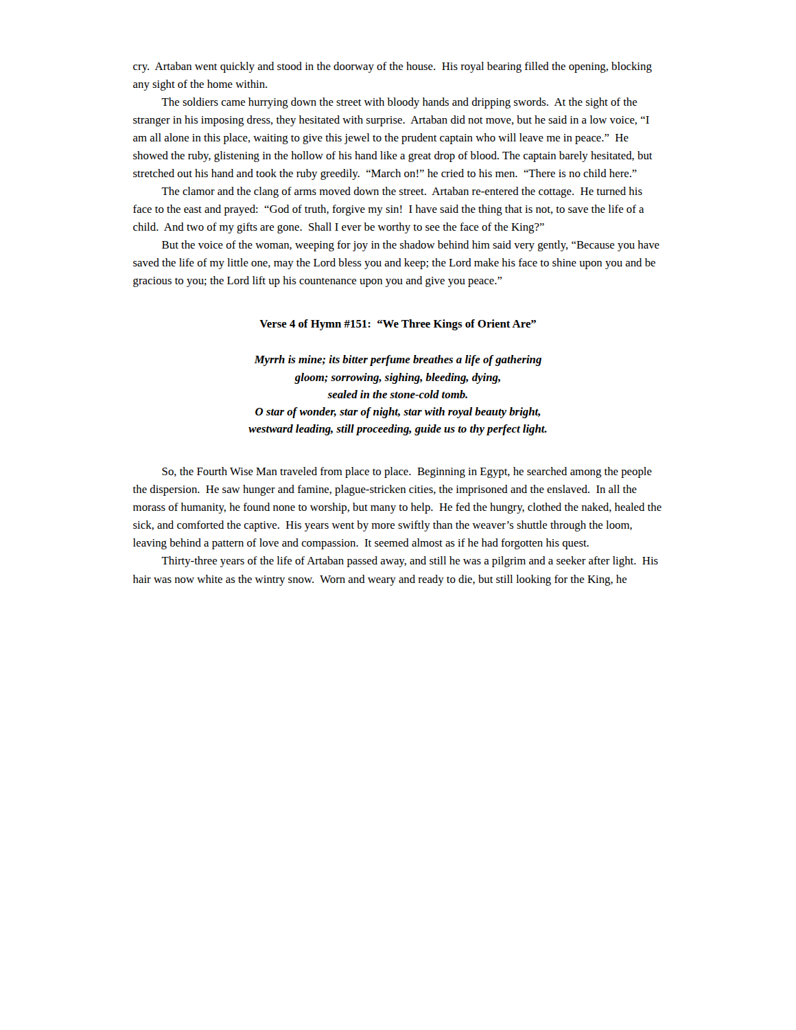cry. Artaban went quickly and stood in the doorway of the house. His royal bearing filled the opening, blocking any sight of the home within.
The soldiers came hurrying down the street with bloody hands and dripping swords. At the sight of the stranger in his imposing dress, they hesitated with surprise. Artaban did not move, but he said in a low voice, “I am all alone in this place, waiting to give this jewel to the prudent captain who will leave me in peace.” He showed the ruby, glistening in the hollow of his hand like a great drop of blood. The captain barely hesitated, but stretched out his hand and took the ruby greedily. “March on!” he cried to his men. “There is no child here.”
The clamor and the clang of arms moved down the street. Artaban re-entered the cottage. He turned his face to the east and prayed: “God of truth, forgive my sin! I have said the thing that is not, to save the life of a child. And two of my gifts are gone. Shall I ever be worthy to see the face of the King?”
But the voice of the woman, weeping for joy in the shadow behind him said very gently, “Because you have saved the life of my little one, may the Lord bless you and keep; the Lord make his face to shine upon you and be gracious to you; the Lord lift up his countenance upon you and give you peace.”
Verse 4 of Hymn #151: “We Three Kings of Orient Are”
Myrrh is mine; its bitter perfume breathes a life of gathering gloom; sorrowing, sighing, bleeding, dying, sealed in the stone-cold tomb. O star of wonder, star of night, star with royal beauty bright, westward leading, still proceeding, guide us to thy perfect light.
So, the Fourth Wise Man traveled from place to place. Beginning in Egypt, he searched among the people the dispersion. He saw hunger and famine, plague-stricken cities, the imprisoned and the enslaved. In all the morass of humanity, he found none to worship, but many to help. He fed the hungry, clothed the naked, healed the sick, and comforted the captive. His years went by more swiftly than the weaver’s shuttle through the loom, leaving behind a pattern of love and compassion. It seemed almost as if he had forgotten his quest.
Thirty-three years of the life of Artaban passed away, and still he was a pilgrim and a seeker after light. His hair was now white as the wintry snow. Worn and weary and ready to die, but still looking for the King, he